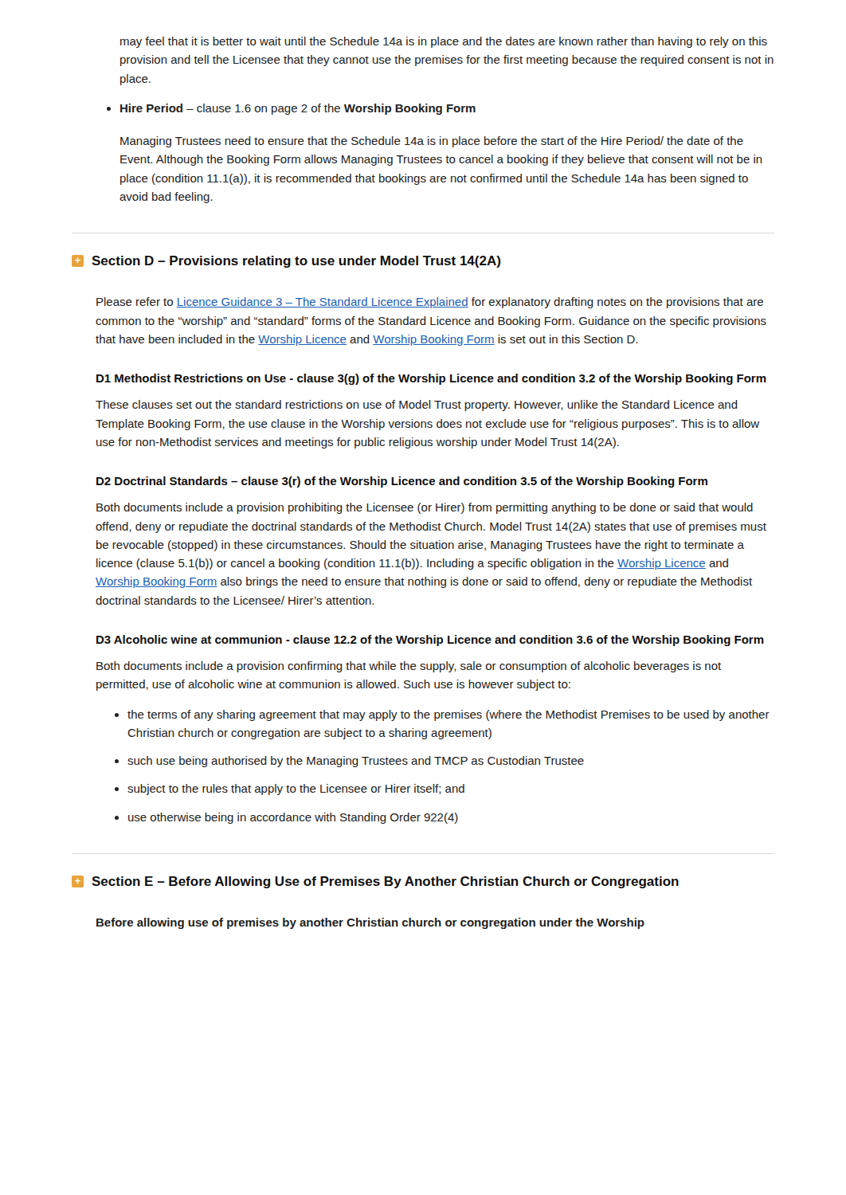may feel that it is better to wait until the Schedule 14a is in place and the dates are known rather than having to rely on this provision and tell the Licensee that they cannot use the premises for the first meeting because the required consent is not in place.
Hire Period – clause 1.6 on page 2 of the Worship Booking Form
Managing Trustees need to ensure that the Schedule 14a is in place before the start of the Hire Period/ the date of the Event. Although the Booking Form allows Managing Trustees to cancel a booking if they believe that consent will not be in place (condition 11.1(a)), it is recommended that bookings are not confirmed until the Schedule 14a has been signed to avoid bad feeling.
+
Section D – Provisions relating to use under Model Trust 14(2A)
Please refer to Licence Guidance 3 – The Standard Licence Explained for explanatory drafting notes on the provisions that are common to the “worship” and “standard” forms of the Standard Licence and Booking Form. Guidance on the specific provisions that have been included in the Worship Licence and Worship Booking Form is set out in this Section D.
D1 Methodist Restrictions on Use - clause 3(g) of the Worship Licence and condition 3.2 of the Worship Booking Form
These clauses set out the standard restrictions on use of Model Trust property. However, unlike the Standard Licence and Template Booking Form, the use clause in the Worship versions does not exclude use for “religious purposes”. This is to allow use for non-Methodist services and meetings for public religious worship under Model Trust 14(2A).
D2 Doctrinal Standards – clause 3(r) of the Worship Licence and condition 3.5 of the Worship Booking Form
Both documents include a provision prohibiting the Licensee (or Hirer) from permitting anything to be done or said that would offend, deny or repudiate the doctrinal standards of the Methodist Church. Model Trust 14(2A) states that use of premises must be revocable (stopped) in these circumstances. Should the situation arise, Managing Trustees have the right to terminate a licence (clause 5.1(b)) or cancel a booking (condition 11.1(b)). Including a specific obligation in the Worship Licence and Worship Booking Form also brings the need to ensure that nothing is done or said to offend, deny or repudiate the Methodist doctrinal standards to the Licensee/ Hirer’s attention.
D3 Alcoholic wine at communion - clause 12.2 of the Worship Licence and condition 3.6 of the Worship Booking Form
Both documents include a provision confirming that while the supply, sale or consumption of alcoholic beverages is not permitted, use of alcoholic wine at communion is allowed. Such use is however subject to:
the terms of any sharing agreement that may apply to the premises (where the Methodist Premises to be used by another Christian church or congregation are subject to a sharing agreement)
such use being authorised by the Managing Trustees and TMCP as Custodian Trustee
subject to the rules that apply to the Licensee or Hirer itself; and
use otherwise being in accordance with Standing Order 922(4)
+
Section E – Before Allowing Use of Premises By Another Christian Church or Congregation
Before allowing use of premises by another Christian church or congregation under the Worship